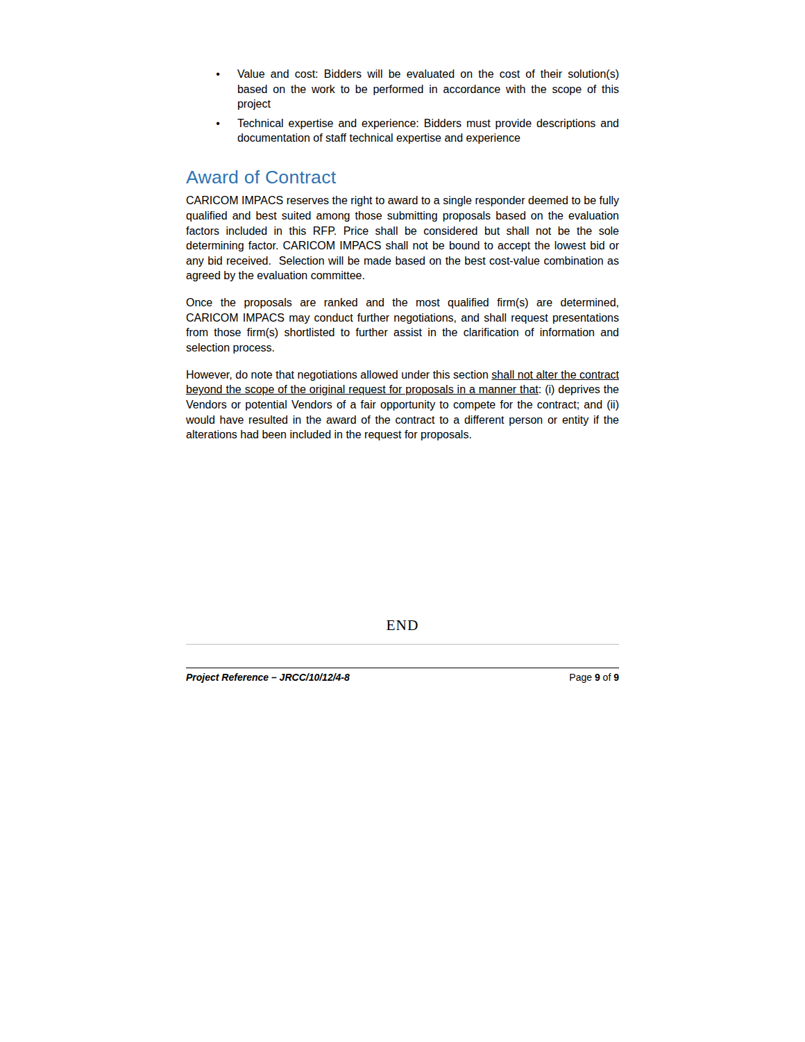Value and cost: Bidders will be evaluated on the cost of their solution(s) based on the work to be performed in accordance with the scope of this project
Technical expertise and experience: Bidders must provide descriptions and documentation of staff technical expertise and experience
Award of Contract
CARICOM IMPACS reserves the right to award to a single responder deemed to be fully qualified and best suited among those submitting proposals based on the evaluation factors included in this RFP. Price shall be considered but shall not be the sole determining factor. CARICOM IMPACS shall not be bound to accept the lowest bid or any bid received. Selection will be made based on the best cost-value combination as agreed by the evaluation committee.
Once the proposals are ranked and the most qualified firm(s) are determined, CARICOM IMPACS may conduct further negotiations, and shall request presentations from those firm(s) shortlisted to further assist in the clarification of information and selection process.
However, do note that negotiations allowed under this section shall not alter the contract beyond the scope of the original request for proposals in a manner that: (i) deprives the Vendors or potential Vendors of a fair opportunity to compete for the contract; and (ii) would have resulted in the award of the contract to a different person or entity if the alterations had been included in the request for proposals.
END
Project Reference – JRCC/10/12/4-8
Page 9 of 9